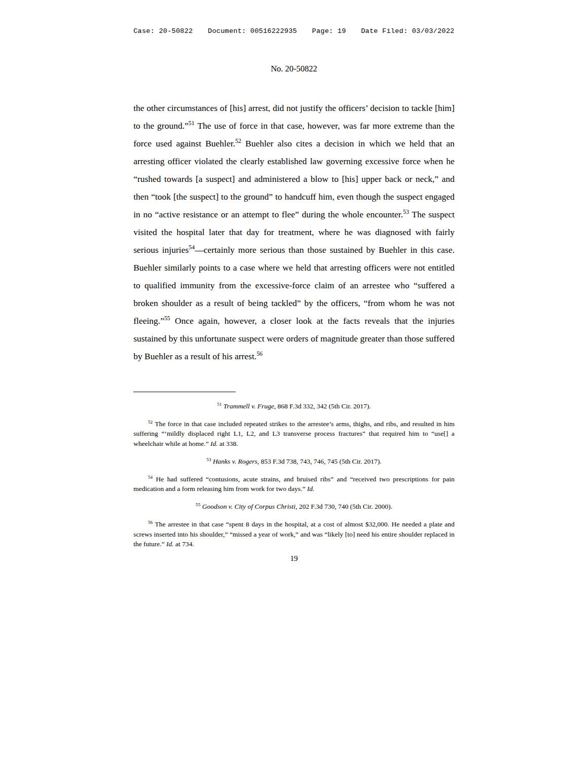Case: 20-50822 Document: 00516222935 Page: 19 Date Filed: 03/03/2022
No. 20-50822
the other circumstances of [his] arrest, did not justify the officers’ decision to tackle [him] to the ground.”51 The use of force in that case, however, was far more extreme than the force used against Buehler.52 Buehler also cites a decision in which we held that an arresting officer violated the clearly established law governing excessive force when he “rushed towards [a suspect] and administered a blow to [his] upper back or neck,” and then “took [the suspect] to the ground” to handcuff him, even though the suspect engaged in no “active resistance or an attempt to flee” during the whole encounter.53 The suspect visited the hospital later that day for treatment, where he was diagnosed with fairly serious injuries54—certainly more serious than those sustained by Buehler in this case. Buehler similarly points to a case where we held that arresting officers were not entitled to qualified immunity from the excessive-force claim of an arrestee who “suffered a broken shoulder as a result of being tackled” by the officers, “from whom he was not fleeing.”55 Once again, however, a closer look at the facts reveals that the injuries sustained by this unfortunate suspect were orders of magnitude greater than those suffered by Buehler as a result of his arrest.56
51 Trammell v. Fruge, 868 F.3d 332, 342 (5th Cir. 2017).
52 The force in that case included repeated strikes to the arrestee’s arms, thighs, and ribs, and resulted in him suffering “‘mildly displaced right L1, L2, and L3 transverse process fractures” that required him to “use[] a wheelchair while at home.” Id. at 338.
53 Hanks v. Rogers, 853 F.3d 738, 743, 746, 745 (5th Cir. 2017).
54 He had suffered “contusions, acute strains, and bruised ribs” and “received two prescriptions for pain medication and a form releasing him from work for two days.” Id.
55 Goodson v. City of Corpus Christi, 202 F.3d 730, 740 (5th Cir. 2000).
56 The arrestee in that case “spent 8 days in the hospital, at a cost of almost $32,000. He needed a plate and screws inserted into his shoulder,” “missed a year of work,” and was “likely [to] need his entire shoulder replaced in the future.” Id. at 734.
19